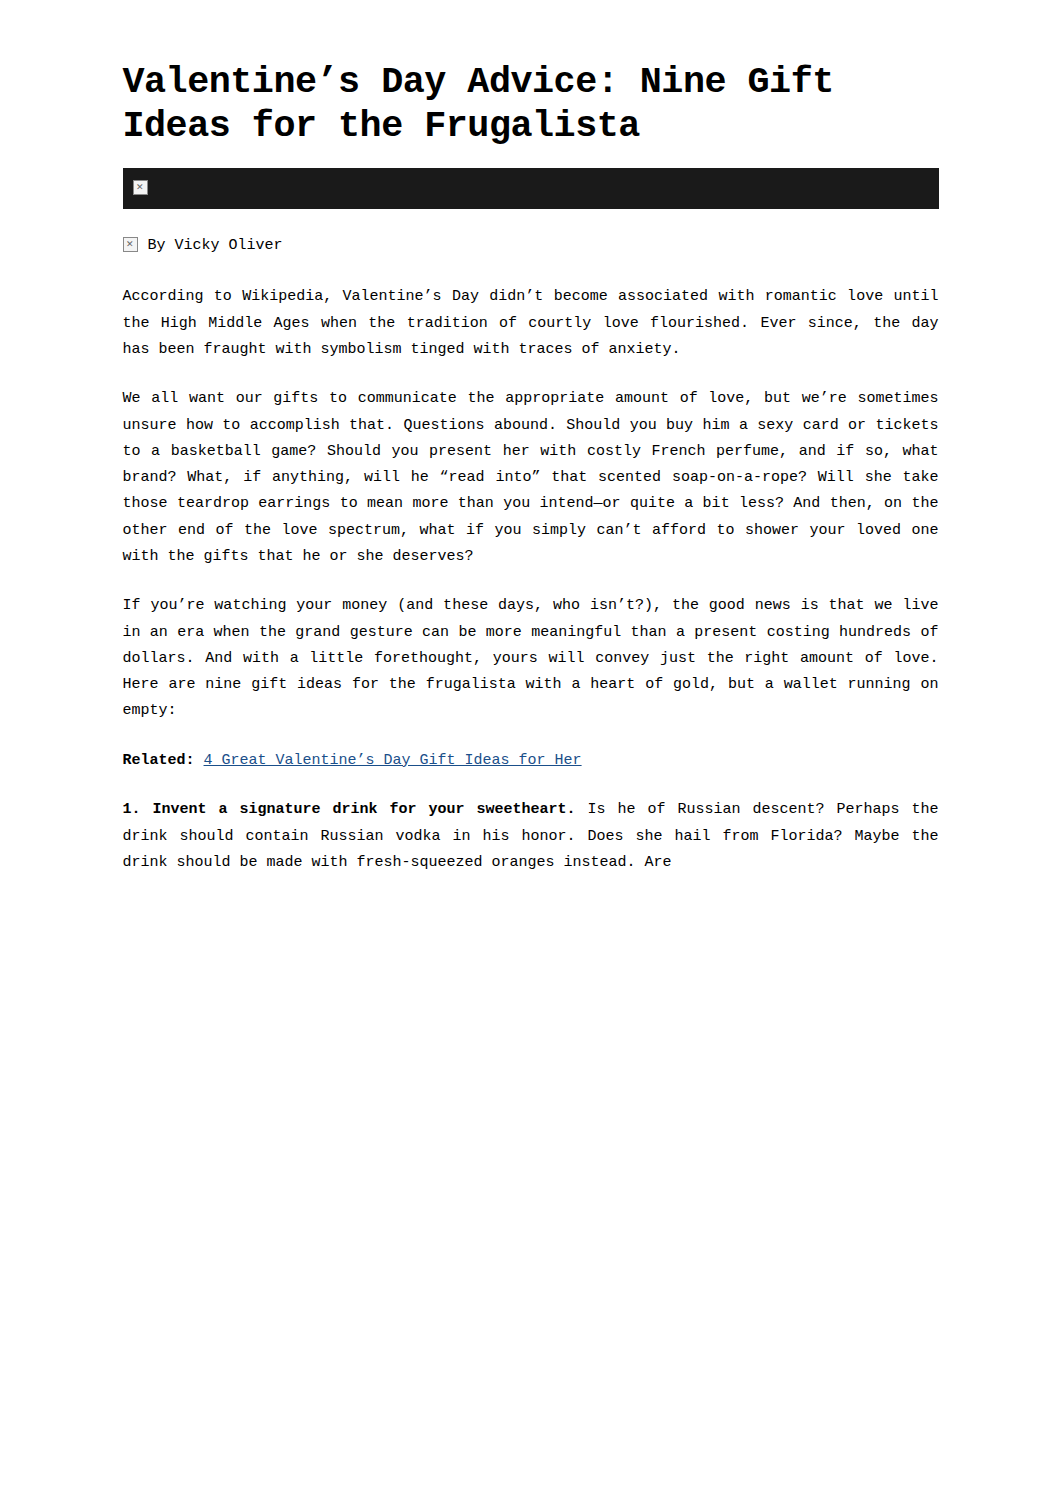Valentine’s Day Advice: Nine Gift Ideas for the Frugalista
✕
✕By Vicky Oliver
According to Wikipedia, Valentine’s Day didn’t become associated with romantic love until the High Middle Ages when the tradition of courtly love flourished. Ever since, the day has been fraught with symbolism tinged with traces of anxiety.
We all want our gifts to communicate the appropriate amount of love, but we’re sometimes unsure how to accomplish that. Questions abound. Should you buy him a sexy card or tickets to a basketball game? Should you present her with costly French perfume, and if so, what brand? What, if anything, will he “read into” that scented soap-on-a-rope? Will she take those teardrop earrings to mean more than you intend—or quite a bit less? And then, on the other end of the love spectrum, what if you simply can’t afford to shower your loved one with the gifts that he or she deserves?
If you’re watching your money (and these days, who isn’t?), the good news is that we live in an era when the grand gesture can be more meaningful than a present costing hundreds of dollars. And with a little forethought, yours will convey just the right amount of love. Here are nine gift ideas for the frugalista with a heart of gold, but a wallet running on empty:
Related: 4 Great Valentine’s Day Gift Ideas for Her
1. Invent a signature drink for your sweetheart. Is he of Russian descent? Perhaps the drink should contain Russian vodka in his honor. Does she hail from Florida? Maybe the drink should be made with fresh-squeezed oranges instead. Are